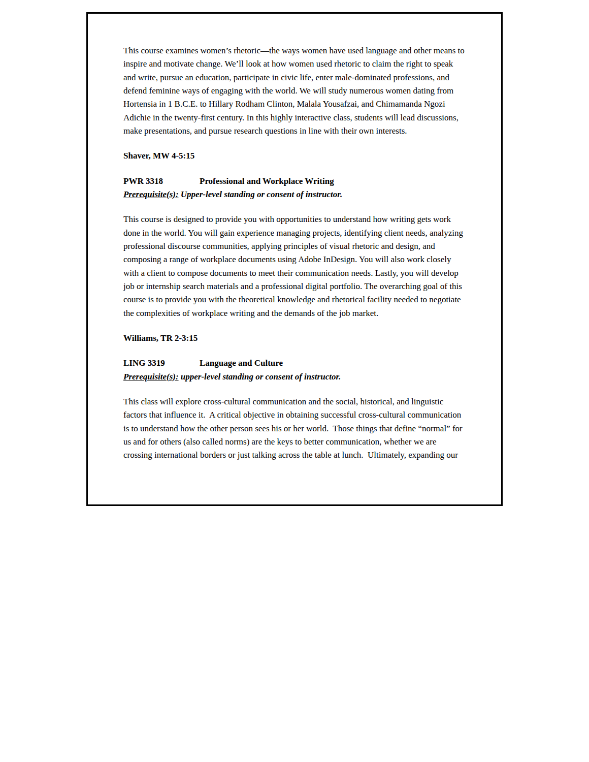This course examines women’s rhetoric—the ways women have used language and other means to inspire and motivate change. We’ll look at how women used rhetoric to claim the right to speak and write, pursue an education, participate in civic life, enter male-dominated professions, and defend feminine ways of engaging with the world. We will study numerous women dating from Hortensia in 1 B.C.E. to Hillary Rodham Clinton, Malala Yousafzai, and Chimamanda Ngozi Adichie in the twenty-first century. In this highly interactive class, students will lead discussions, make presentations, and pursue research questions in line with their own interests.
Shaver, MW 4-5:15
PWR 3318 Professional and Workplace Writing
Prerequisite(s): Upper-level standing or consent of instructor.
This course is designed to provide you with opportunities to understand how writing gets work done in the world. You will gain experience managing projects, identifying client needs, analyzing professional discourse communities, applying principles of visual rhetoric and design, and composing a range of workplace documents using Adobe InDesign. You will also work closely with a client to compose documents to meet their communication needs. Lastly, you will develop job or internship search materials and a professional digital portfolio. The overarching goal of this course is to provide you with the theoretical knowledge and rhetorical facility needed to negotiate the complexities of workplace writing and the demands of the job market.
Williams, TR 2-3:15
LING 3319 Language and Culture
Prerequisite(s): upper-level standing or consent of instructor.
This class will explore cross-cultural communication and the social, historical, and linguistic factors that influence it. A critical objective in obtaining successful cross-cultural communication is to understand how the other person sees his or her world. Those things that define “normal” for us and for others (also called norms) are the keys to better communication, whether we are crossing international borders or just talking across the table at lunch. Ultimately, expanding our